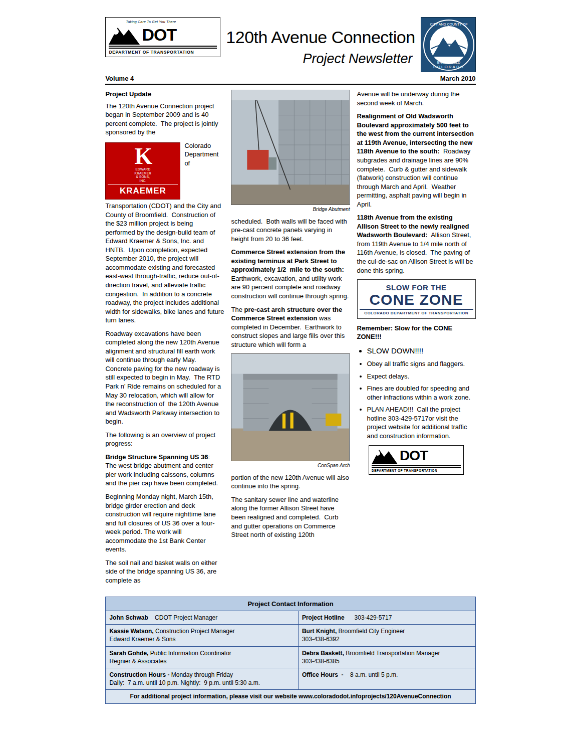Taking Care To Get You There
DOT
DEPARTMENT OF TRANSPORTATION
120th Avenue Connection
Project Newsletter
CITY AND COUNTY OF COLORADO BROOMFIELD
Volume 4 March 2010
Project Update
The 120th Avenue Connection project began in September 2009 and is 40 percent complete. The project is jointly sponsored by the
K
EDWARD
KRAEMER
& SONS,
INC.
KRAEMER
Colorado Department of Transportation (CDOT) and the City and County of Broomfield. Construction of the $23 million project is being performed by the design-build team of Edward Kraemer & Sons, Inc. and HNTB. Upon completion, expected September 2010, the project will accommodate existing and forecasted east-west through-traffic, reduce out-of-direction travel, and alleviate traffic congestion. In addition to a concrete roadway, the project includes additional width for sidewalks, bike lanes and future turn lanes.
Roadway excavations have been completed along the new 120th Avenue alignment and structural fill earth work will continue through early May. Concrete paving for the new roadway is still expected to begin in May. The RTD Park n' Ride remains on scheduled for a May 30 relocation, which will allow for the reconstruction of the 120th Avenue and Wadsworth Parkway intersection to begin.
The following is an overview of project progress:
Bridge Structure Spanning US 36: The west bridge abutment and center pier work including caissons, columns and the pier cap have been completed.
Beginning Monday night, March 15th, bridge girder erection and deck construction will require nighttime lane and full closures of US 36 over a four-week period. The work will accommodate the 1st Bank Center events.
The soil nail and basket walls on either side of the bridge spanning US 36, are complete as
Bridge Abutment
scheduled. Both walls will be faced with pre-cast concrete panels varying in height from 20 to 36 feet.
Commerce Street extension from the existing terminus at Park Street to approximately 1/2 mile to the south: Earthwork, excavation, and utility work are 90 percent complete and roadway construction will continue through spring.
The pre-cast arch structure over the Commerce Street extension was completed in December. Earthwork to construct slopes and large fills over this structure which will form a
ConSpan Arch
portion of the new 120th Avenue will also continue into the spring.
The sanitary sewer line and waterline along the former Allison Street have been realigned and completed. Curb and gutter operations on Commerce Street north of existing 120th
Avenue will be underway during the second week of March.
Realignment of Old Wadsworth Boulevard approximately 500 feet to the west from the current intersection at 119th Avenue, intersecting the new 118th Avenue to the south: Roadway subgrades and drainage lines are 90% complete. Curb & gutter and sidewalk (flatwork) construction will continue through March and April. Weather permitting, asphalt paving will begin in April.
118th Avenue from the existing Allison Street to the newly realigned Wadsworth Boulevard: Allison Street, from 119th Avenue to 1/4 mile north of 116th Avenue, is closed. The paving of the cul-de-sac on Allison Street is will be done this spring.
SLOW FOR THE
CONE ZONE
COLORADO DEPARTMENT OF TRANSPORTATION
Remember: Slow for the CONE ZONE!!!
SLOW DOWN!!!!
Obey all traffic signs and flaggers.
Expect delays.
Fines are doubled for speeding and other infractions within a work zone.
PLAN AHEAD!!! Call the project hotline 303-429-5717or visit the project website for additional traffic and construction information.
DOT
DEPARTMENT OF TRANSPORTATION
Project Contact Information
| Project Contact Information |
| --- |
| John Schwab CDOT Project Manager | Project Hotline 303-429-5717 |
| Kassie Watson, Construction Project Manager Edward Kraemer & Sons | Burt Knight, Broomfield City Engineer 303-438-6392 |
| Sarah Gohde, Public Information Coordinator Regnier & Associates | Debra Baskett, Broomfield Transportation Manager 303-438-6385 |
| Construction Hours - Monday through Friday Daily: 7 a.m. until 10 p.m. Nightly: 9 p.m. until 5:30 a.m. | Office Hours - 8 a.m. until 5 p.m. |
| For additional project information, please visit our website www.coloradodot.infoprojects/120AvenueConnection |